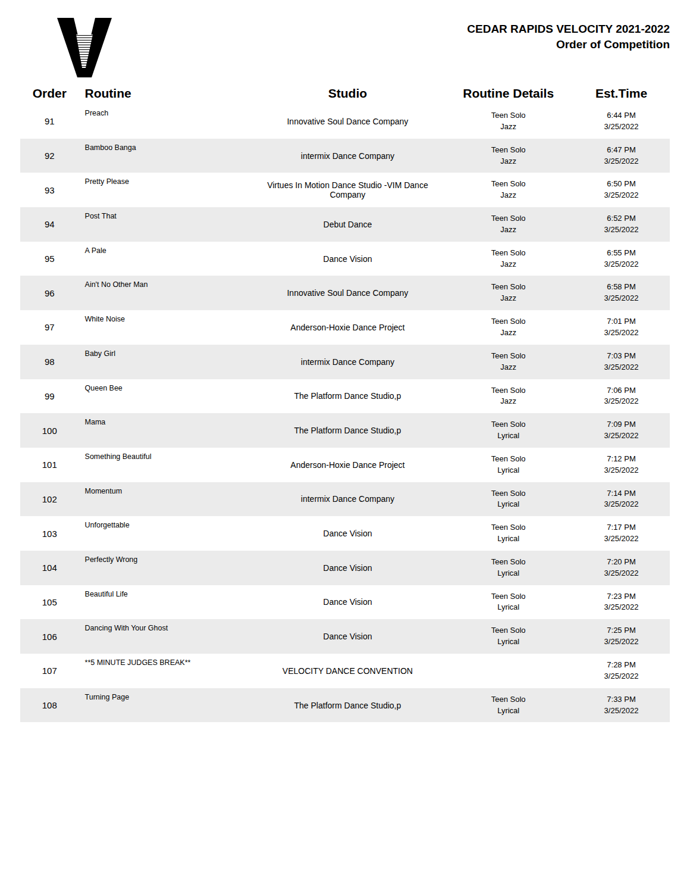CEDAR RAPIDS VELOCITY 2021-2022
Order of Competition
| Order | Routine | Studio | Routine Details | Est.Time |
| --- | --- | --- | --- | --- |
| 91 | Preach | Innovative Soul Dance Company | Teen Solo Jazz | 6:44 PM 3/25/2022 |
| 92 | Bamboo Banga | intermix Dance Company | Teen Solo Jazz | 6:47 PM 3/25/2022 |
| 93 | Pretty Please | Virtues In Motion Dance Studio -VIM Dance Company | Teen Solo Jazz | 6:50 PM 3/25/2022 |
| 94 | Post That | Debut Dance | Teen Solo Jazz | 6:52 PM 3/25/2022 |
| 95 | A Pale | Dance Vision | Teen Solo Jazz | 6:55 PM 3/25/2022 |
| 96 | Ain't No Other Man | Innovative Soul Dance Company | Teen Solo Jazz | 6:58 PM 3/25/2022 |
| 97 | White Noise | Anderson-Hoxie Dance Project | Teen Solo Jazz | 7:01 PM 3/25/2022 |
| 98 | Baby Girl | intermix Dance Company | Teen Solo Jazz | 7:03 PM 3/25/2022 |
| 99 | Queen Bee | The Platform Dance Studio,p | Teen Solo Jazz | 7:06 PM 3/25/2022 |
| 100 | Mama | The Platform Dance Studio,p | Teen Solo Lyrical | 7:09 PM 3/25/2022 |
| 101 | Something Beautiful | Anderson-Hoxie Dance Project | Teen Solo Lyrical | 7:12 PM 3/25/2022 |
| 102 | Momentum | intermix Dance Company | Teen Solo Lyrical | 7:14 PM 3/25/2022 |
| 103 | Unforgettable | Dance Vision | Teen Solo Lyrical | 7:17 PM 3/25/2022 |
| 104 | Perfectly Wrong | Dance Vision | Teen Solo Lyrical | 7:20 PM 3/25/2022 |
| 105 | Beautiful Life | Dance Vision | Teen Solo Lyrical | 7:23 PM 3/25/2022 |
| 106 | Dancing With Your Ghost | Dance Vision | Teen Solo Lyrical | 7:25 PM 3/25/2022 |
| 107 | **5 MINUTE JUDGES BREAK** | VELOCITY DANCE CONVENTION | | 7:28 PM 3/25/2022 |
| 108 | Turning Page | The Platform Dance Studio,p | Teen Solo Lyrical | 7:33 PM 3/25/2022 |